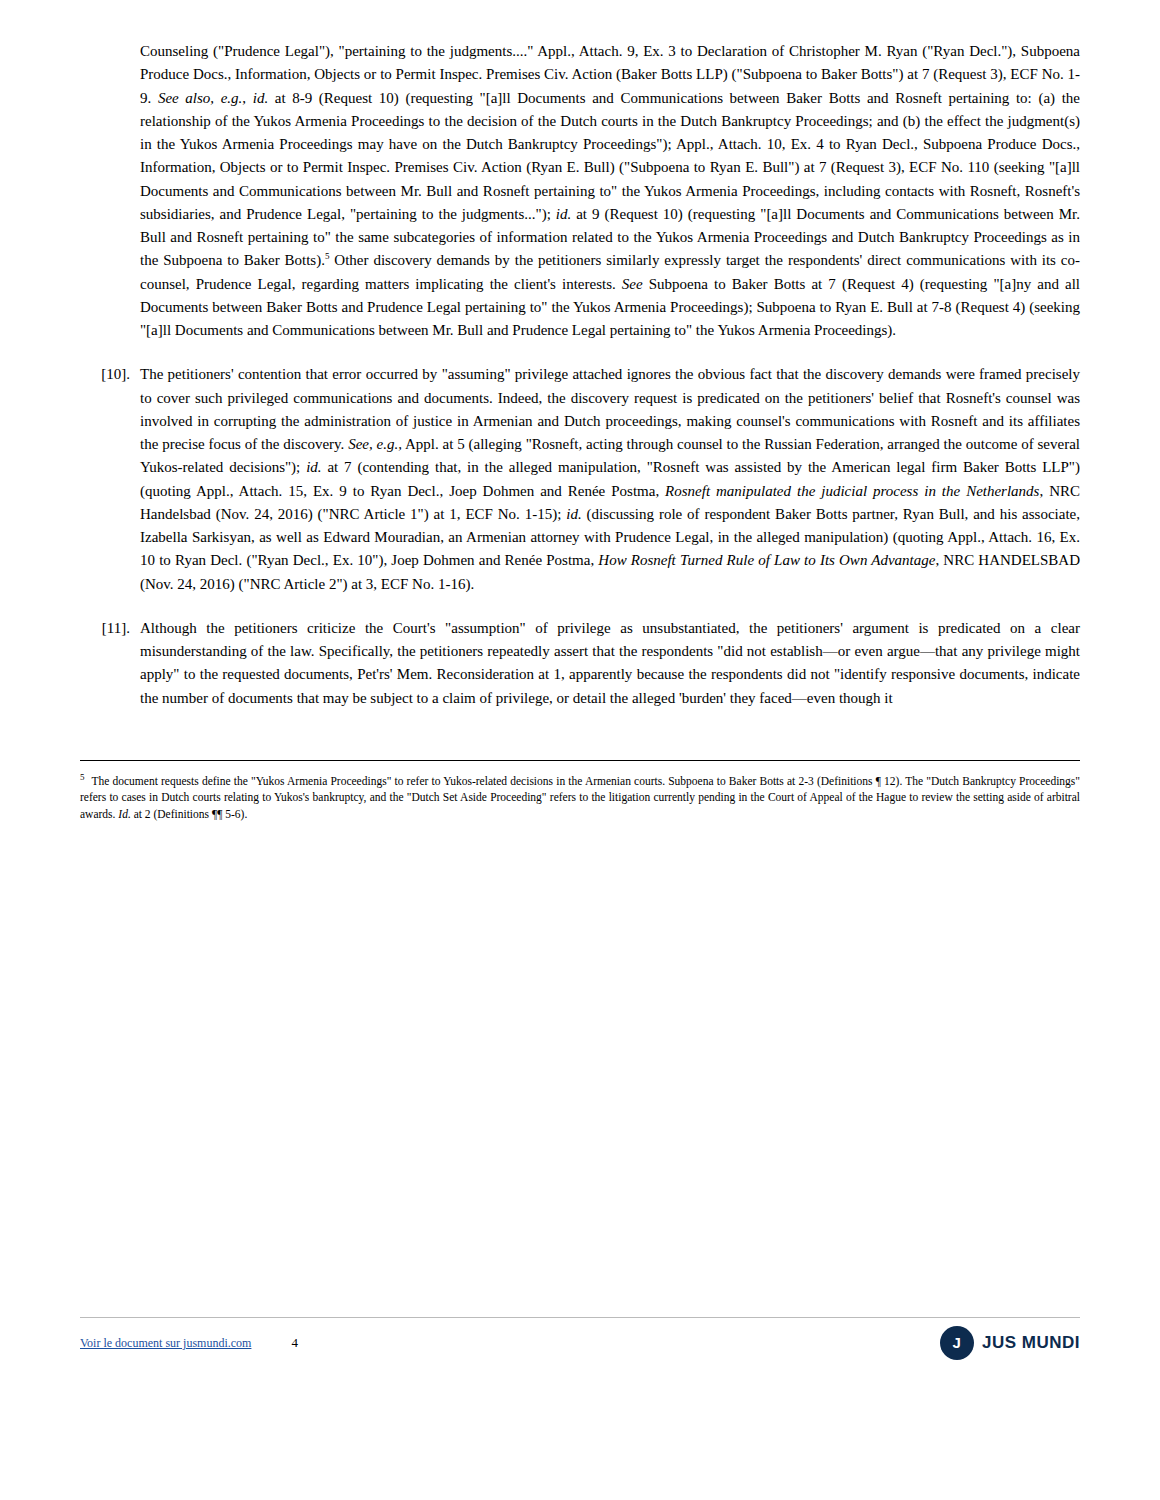Counseling ("Prudence Legal"), "pertaining to the judgments...." Appl., Attach. 9, Ex. 3 to Declaration of Christopher M. Ryan ("Ryan Decl."), Subpoena Produce Docs., Information, Objects or to Permit Inspec. Premises Civ. Action (Baker Botts LLP) ("Subpoena to Baker Botts") at 7 (Request 3), ECF No. 1-9. See also, e.g., id. at 8-9 (Request 10) (requesting "[a]ll Documents and Communications between Baker Botts and Rosneft pertaining to: (a) the relationship of the Yukos Armenia Proceedings to the decision of the Dutch courts in the Dutch Bankruptcy Proceedings; and (b) the effect the judgment(s) in the Yukos Armenia Proceedings may have on the Dutch Bankruptcy Proceedings"); Appl., Attach. 10, Ex. 4 to Ryan Decl., Subpoena Produce Docs., Information, Objects or to Permit Inspec. Premises Civ. Action (Ryan E. Bull) ("Subpoena to Ryan E. Bull") at 7 (Request 3), ECF No. 110 (seeking "[a]ll Documents and Communications between Mr. Bull and Rosneft pertaining to" the Yukos Armenia Proceedings, including contacts with Rosneft, Rosneft's subsidiaries, and Prudence Legal, "pertaining to the judgments..."); id. at 9 (Request 10) (requesting "[a]ll Documents and Communications between Mr. Bull and Rosneft pertaining to" the same subcategories of information related to the Yukos Armenia Proceedings and Dutch Bankruptcy Proceedings as in the Subpoena to Baker Botts).5 Other discovery demands by the petitioners similarly expressly target the respondents' direct communications with its co-counsel, Prudence Legal, regarding matters implicating the client's interests. See Subpoena to Baker Botts at 7 (Request 4) (requesting "[a]ny and all Documents between Baker Botts and Prudence Legal pertaining to" the Yukos Armenia Proceedings); Subpoena to Ryan E. Bull at 7-8 (Request 4) (seeking "[a]ll Documents and Communications between Mr. Bull and Prudence Legal pertaining to" the Yukos Armenia Proceedings).
[10]. The petitioners' contention that error occurred by "assuming" privilege attached ignores the obvious fact that the discovery demands were framed precisely to cover such privileged communications and documents. Indeed, the discovery request is predicated on the petitioners' belief that Rosneft's counsel was involved in corrupting the administration of justice in Armenian and Dutch proceedings, making counsel's communications with Rosneft and its affiliates the precise focus of the discovery. See, e.g., Appl. at 5 (alleging "Rosneft, acting through counsel to the Russian Federation, arranged the outcome of several Yukos-related decisions"); id. at 7 (contending that, in the alleged manipulation, "Rosneft was assisted by the American legal firm Baker Botts LLP") (quoting Appl., Attach. 15, Ex. 9 to Ryan Decl., Joep Dohmen and Renée Postma, Rosneft manipulated the judicial process in the Netherlands, NRC Handelsbad (Nov. 24, 2016) ("NRC Article 1") at 1, ECF No. 1-15); id. (discussing role of respondent Baker Botts partner, Ryan Bull, and his associate, Izabella Sarkisyan, as well as Edward Mouradian, an Armenian attorney with Prudence Legal, in the alleged manipulation) (quoting Appl., Attach. 16, Ex. 10 to Ryan Decl. ("Ryan Decl., Ex. 10"), Joep Dohmen and Renée Postma, How Rosneft Turned Rule of Law to Its Own Advantage, NRC HANDELSBAD (Nov. 24, 2016) ("NRC Article 2") at 3, ECF No. 1-16).
[11]. Although the petitioners criticize the Court's "assumption" of privilege as unsubstantiated, the petitioners' argument is predicated on a clear misunderstanding of the law. Specifically, the petitioners repeatedly assert that the respondents "did not establish—or even argue—that any privilege might apply" to the requested documents, Pet'rs' Mem. Reconsideration at 1, apparently because the respondents did not "identify responsive documents, indicate the number of documents that may be subject to a claim of privilege, or detail the alleged 'burden' they faced—even though it
5 The document requests define the "Yukos Armenia Proceedings" to refer to Yukos-related decisions in the Armenian courts. Subpoena to Baker Botts at 2-3 (Definitions ¶ 12). The "Dutch Bankruptcy Proceedings" refers to cases in Dutch courts relating to Yukos's bankruptcy, and the "Dutch Set Aside Proceeding" refers to the litigation currently pending in the Court of Appeal of the Hague to review the setting aside of arbitral awards. Id. at 2 (Definitions ¶¶ 5-6).
Voir le document sur jusmundi.com 4
J JUS MUNDI